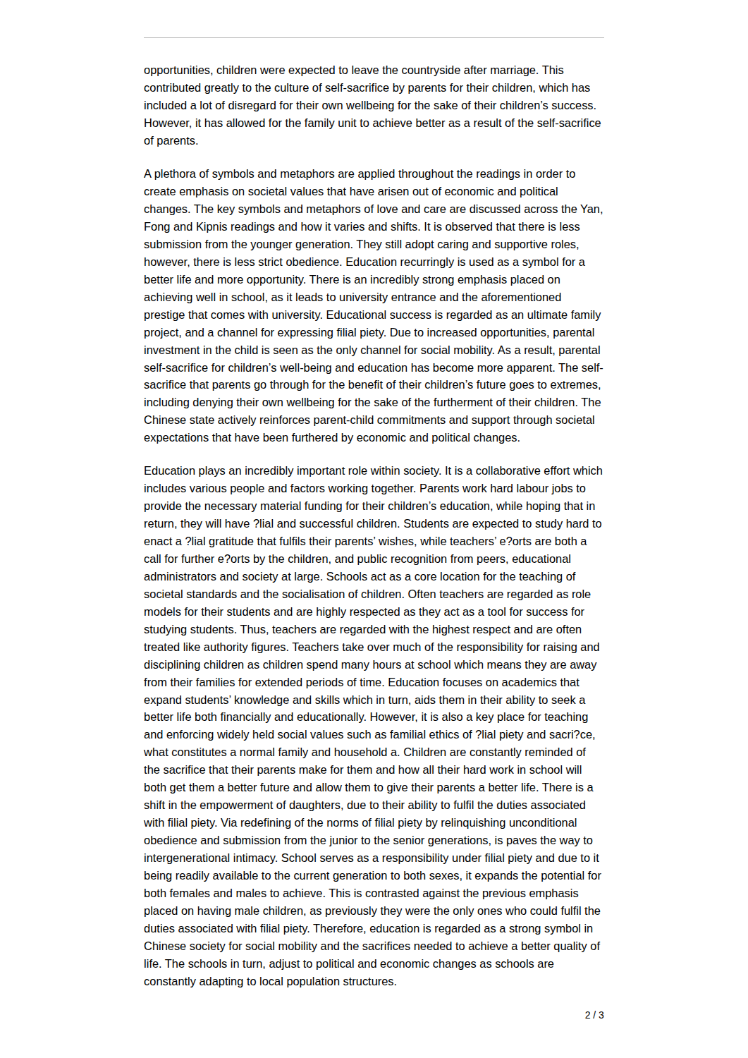opportunities, children were expected to leave the countryside after marriage. This contributed greatly to the culture of self-sacrifice by parents for their children, which has included a lot of disregard for their own wellbeing for the sake of their children’s success. However, it has allowed for the family unit to achieve better as a result of the self-sacrifice of parents.
A plethora of symbols and metaphors are applied throughout the readings in order to create emphasis on societal values that have arisen out of economic and political changes. The key symbols and metaphors of love and care are discussed across the Yan, Fong and Kipnis readings and how it varies and shifts. It is observed that there is less submission from the younger generation. They still adopt caring and supportive roles, however, there is less strict obedience. Education recurringly is used as a symbol for a better life and more opportunity. There is an incredibly strong emphasis placed on achieving well in school, as it leads to university entrance and the aforementioned prestige that comes with university. Educational success is regarded as an ultimate family project, and a channel for expressing filial piety. Due to increased opportunities, parental investment in the child is seen as the only channel for social mobility. As a result, parental self-sacrifice for children’s well-being and education has become more apparent. The self-sacrifice that parents go through for the benefit of their children’s future goes to extremes, including denying their own wellbeing for the sake of the furtherment of their children. The Chinese state actively reinforces parent-child commitments and support through societal expectations that have been furthered by economic and political changes.
Education plays an incredibly important role within society. It is a collaborative effort which includes various people and factors working together. Parents work hard labour jobs to provide the necessary material funding for their children’s education, while hoping that in return, they will have ?lial and successful children. Students are expected to study hard to enact a ?lial gratitude that fulfils their parents’ wishes, while teachers’ e?orts are both a call for further e?orts by the children, and public recognition from peers, educational administrators and society at large. Schools act as a core location for the teaching of societal standards and the socialisation of children. Often teachers are regarded as role models for their students and are highly respected as they act as a tool for success for studying students. Thus, teachers are regarded with the highest respect and are often treated like authority figures. Teachers take over much of the responsibility for raising and disciplining children as children spend many hours at school which means they are away from their families for extended periods of time. Education focuses on academics that expand students’ knowledge and skills which in turn, aids them in their ability to seek a better life both financially and educationally. However, it is also a key place for teaching and enforcing widely held social values such as familial ethics of ?lial piety and sacri?ce, what constitutes a normal family and household a. Children are constantly reminded of the sacrifice that their parents make for them and how all their hard work in school will both get them a better future and allow them to give their parents a better life. There is a shift in the empowerment of daughters, due to their ability to fulfil the duties associated with filial piety. Via redefining of the norms of filial piety by relinquishing unconditional obedience and submission from the junior to the senior generations, is paves the way to intergenerational intimacy. School serves as a responsibility under filial piety and due to it being readily available to the current generation to both sexes, it expands the potential for both females and males to achieve. This is contrasted against the previous emphasis placed on having male children, as previously they were the only ones who could fulfil the duties associated with filial piety. Therefore, education is regarded as a strong symbol in Chinese society for social mobility and the sacrifices needed to achieve a better quality of life. The schools in turn, adjust to political and economic changes as schools are constantly adapting to local population structures.
2 / 3